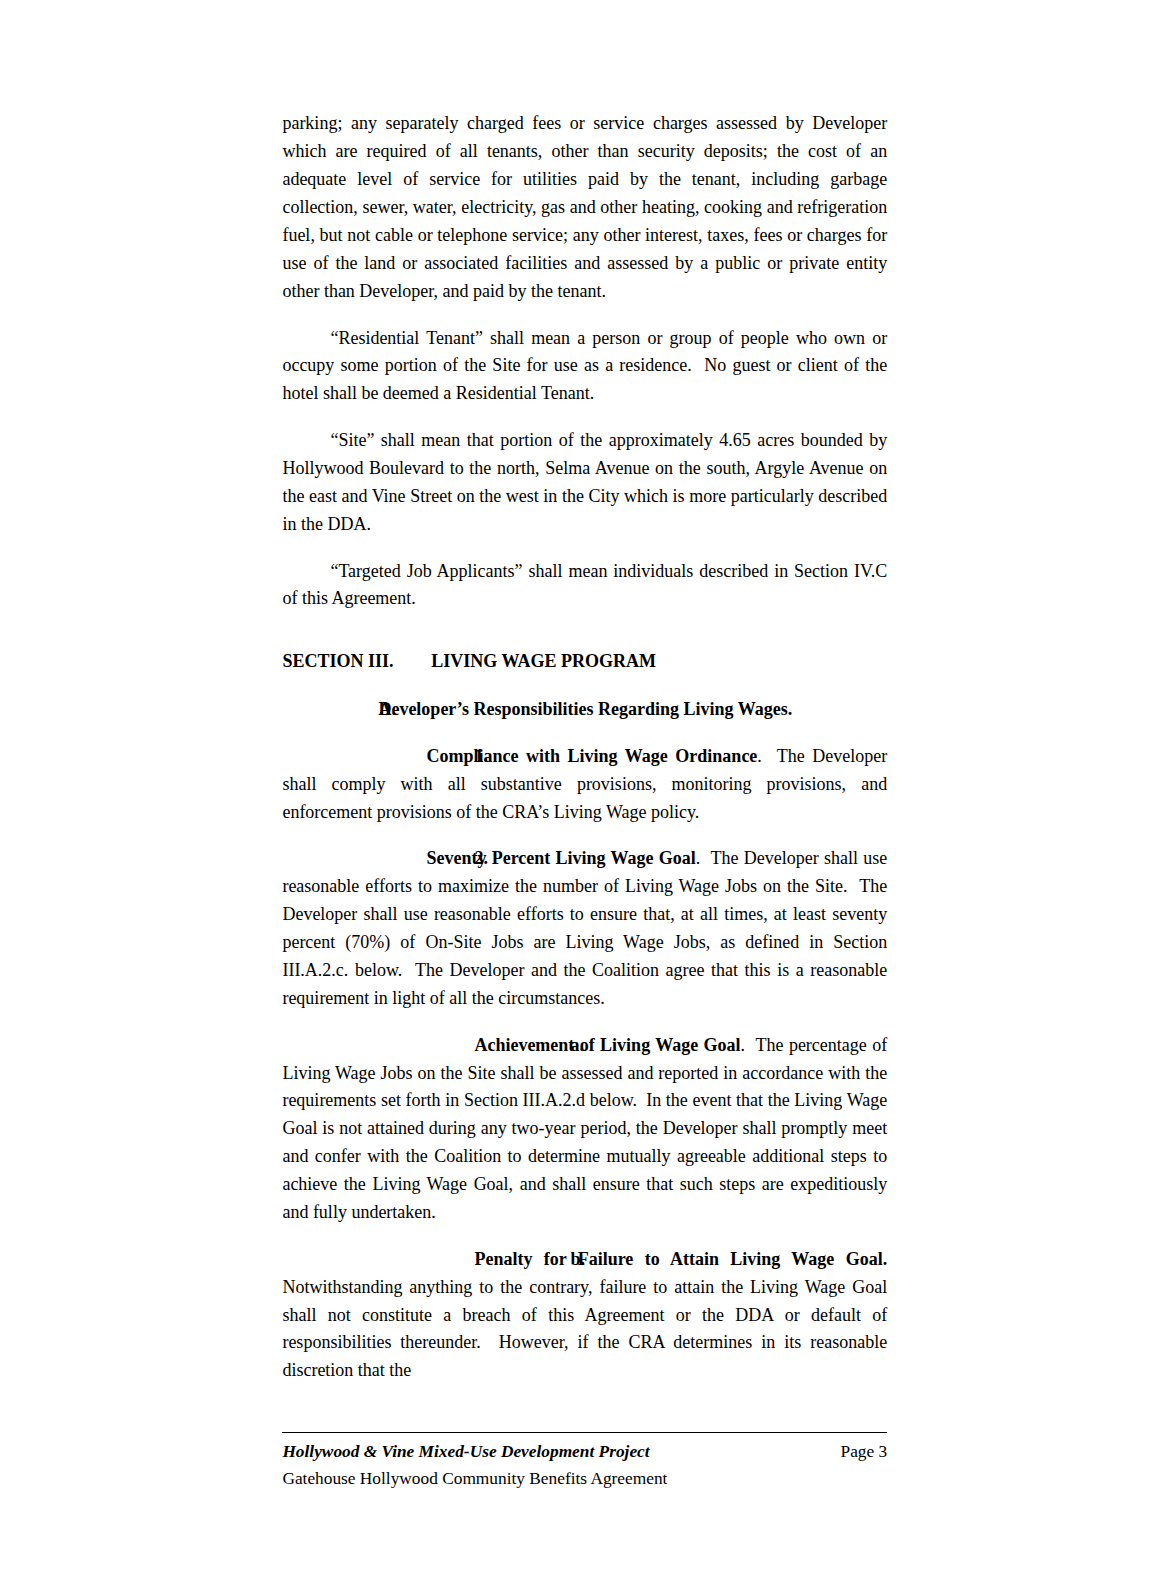parking; any separately charged fees or service charges assessed by Developer which are required of all tenants, other than security deposits; the cost of an adequate level of service for utilities paid by the tenant, including garbage collection, sewer, water, electricity, gas and other heating, cooking and refrigeration fuel, but not cable or telephone service; any other interest, taxes, fees or charges for use of the land or associated facilities and assessed by a public or private entity other than Developer, and paid by the tenant.
“Residential Tenant” shall mean a person or group of people who own or occupy some portion of the Site for use as a residence. No guest or client of the hotel shall be deemed a Residential Tenant.
“Site” shall mean that portion of the approximately 4.65 acres bounded by Hollywood Boulevard to the north, Selma Avenue on the south, Argyle Avenue on the east and Vine Street on the west in the City which is more particularly described in the DDA.
“Targeted Job Applicants” shall mean individuals described in Section IV.C of this Agreement.
SECTION III. LIVING WAGE PROGRAM
A. Developer’s Responsibilities Regarding Living Wages.
1. Compliance with Living Wage Ordinance. The Developer shall comply with all substantive provisions, monitoring provisions, and enforcement provisions of the CRA’s Living Wage policy.
2. Seventy Percent Living Wage Goal. The Developer shall use reasonable efforts to maximize the number of Living Wage Jobs on the Site. The Developer shall use reasonable efforts to ensure that, at all times, at least seventy percent (70%) of On-Site Jobs are Living Wage Jobs, as defined in Section III.A.2.c. below. The Developer and the Coalition agree that this is a reasonable requirement in light of all the circumstances.
a. Achievement of Living Wage Goal. The percentage of Living Wage Jobs on the Site shall be assessed and reported in accordance with the requirements set forth in Section III.A.2.d below. In the event that the Living Wage Goal is not attained during any two-year period, the Developer shall promptly meet and confer with the Coalition to determine mutually agreeable additional steps to achieve the Living Wage Goal, and shall ensure that such steps are expeditiously and fully undertaken.
b. Penalty for Failure to Attain Living Wage Goal. Notwithstanding anything to the contrary, failure to attain the Living Wage Goal shall not constitute a breach of this Agreement or the DDA or default of responsibilities thereunder. However, if the CRA determines in its reasonable discretion that the
Hollywood & Vine Mixed-Use Development Project
Gatehouse Hollywood Community Benefits Agreement
Page 3